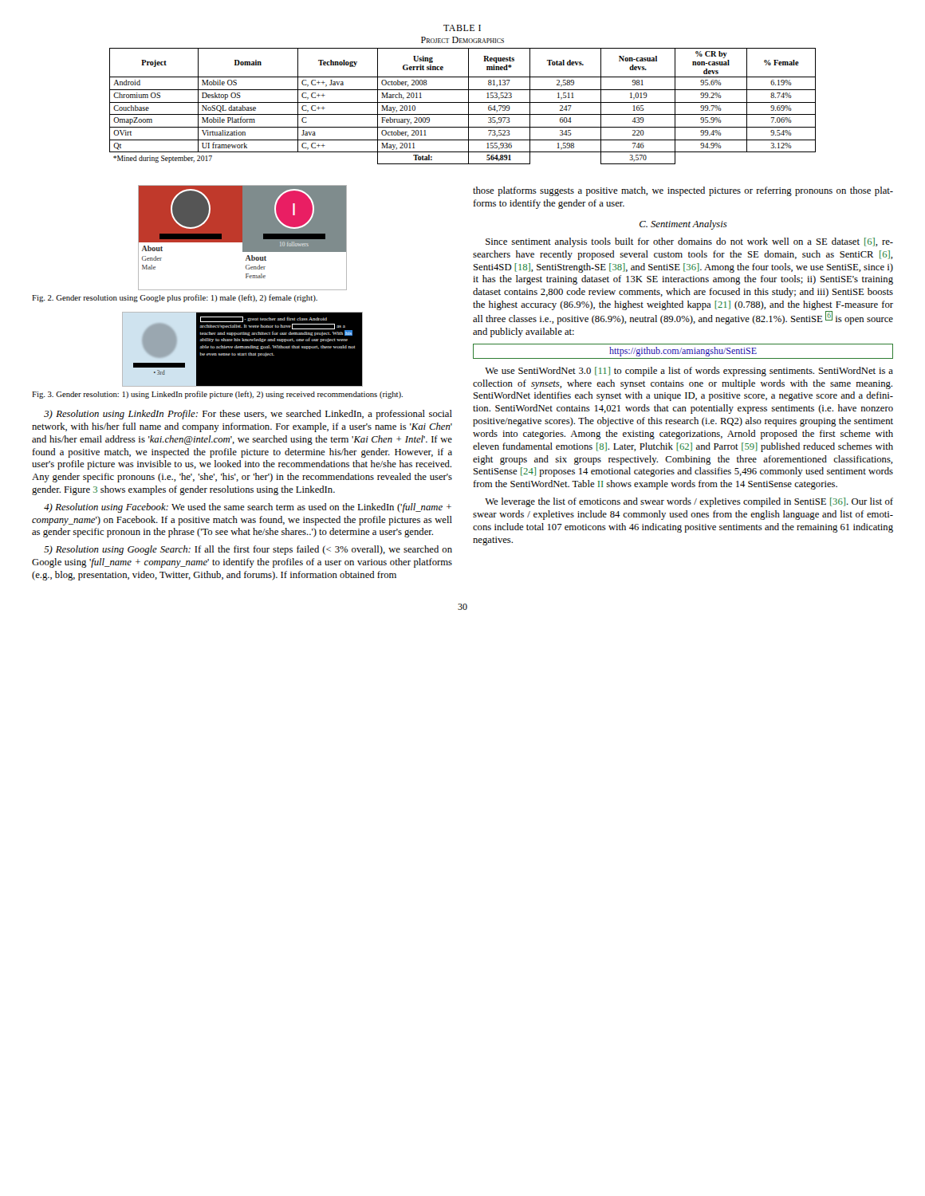TABLE I Project Demographics
| Project | Domain | Technology | Using Gerrit since | Requests mined* | Total devs. | Non-casual devs. | % CR by non-casual devs | % Female |
| --- | --- | --- | --- | --- | --- | --- | --- | --- |
| Android | Mobile OS | C, C++, Java | October, 2008 | 81,137 | 2,589 | 981 | 95.6% | 6.19% |
| Chromium OS | Desktop OS | C, C++ | March, 2011 | 153,523 | 1,511 | 1,019 | 99.2% | 8.74% |
| Couchbase | NoSQL database | C, C++ | May, 2010 | 64,799 | 247 | 165 | 99.7% | 9.69% |
| OmapZoom | Mobile Platform | C | February, 2009 | 35,973 | 604 | 439 | 95.9% | 7.06% |
| OVirt | Virtualization | Java | October, 2011 | 73,523 | 345 | 220 | 99.4% | 9.54% |
| Qt | UI framework | C, C++ | May, 2011 | 155,936 | 1,598 | 746 | 94.9% | 3.12% |
| *Mined during September, 2017 | Total: | 564,891 | | 3,570 | | |
About
Gender
Male
I
10 followers
About
Gender
Female
Fig. 2. Gender resolution using Google plus profile: 1) male (left), 2) female (right).
• 3rd
- great teacher and first class Android architect/specialist. It were honor to have as a teacher and supporting architect for our demanding project. With his ability to share his knowledge and support, one of our project were able to achieve demanding goal. Without that support, there would not be even sense to start that project.
Fig. 3. Gender resolution: 1) using LinkedIn profile picture (left), 2) using received recommendations (right).
3) Resolution using LinkedIn Profile: For these users, we searched LinkedIn, a professional social network, with his/her full name and company information. For example, if a user's name is 'Kai Chen' and his/her email address is 'kai.chen@intel.com', we searched using the term 'Kai Chen + Intel'. If we found a positive match, we inspected the profile picture to determine his/her gender. However, if a user's profile picture was invisible to us, we looked into the recommendations that he/she has received. Any gender specific pronouns (i.e., 'he', 'she', 'his', or 'her') in the recommendations revealed the user's gender. Figure 3 shows examples of gender resolutions using the LinkedIn.
4) Resolution using Facebook: We used the same search term as used on the LinkedIn ('full_name + company_name') on Facebook. If a positive match was found, we inspected the profile pictures as well as gender specific pronoun in the phrase ('To see what he/she shares..') to determine a user's gender.
5) Resolution using Google Search: If all the first four steps failed (< 3% overall), we searched on Google using 'full_name + company_name' to identify the profiles of a user on various other platforms (e.g., blog, presentation, video, Twitter, Github, and forums). If information obtained from
those platforms suggests a positive match, we inspected pictures or referring pronouns on those platforms to identify the gender of a user.
C. Sentiment Analysis
Since sentiment analysis tools built for other domains do not work well on a SE dataset [6], researchers have recently proposed several custom tools for the SE domain, such as SentiCR [6], Senti4SD [18], SentiStrength-SE [38], and SentiSE [36]. Among the four tools, we use SentiSE, since i) it has the largest training dataset of 13K SE interactions among the four tools; ii) SentiSE's training dataset contains 2,800 code review comments, which are focused in this study; and iii) SentiSE boosts the highest accuracy (86.9%), the highest weighted kappa [21] (0.788), and the highest F-measure for all three classes i.e., positive (86.9%), neutral (89.0%), and negative (82.1%). SentiSE 6 is open source and publicly available at:
https://github.com/amiangshu/SentiSE
We use SentiWordNet 3.0 [11] to compile a list of words expressing sentiments. SentiWordNet is a collection of synsets, where each synset contains one or multiple words with the same meaning. SentiWordNet identifies each synset with a unique ID, a positive score, a negative score and a definition. SentiWordNet contains 14,021 words that can potentially express sentiments (i.e. have nonzero positive/negative scores). The objective of this research (i.e. RQ2) also requires grouping the sentiment words into categories. Among the existing categorizations, Arnold proposed the first scheme with eleven fundamental emotions [8]. Later, Plutchik [62] and Parrot [59] published reduced schemes with eight groups and six groups respectively. Combining the three aforementioned classifications, SentiSense [24] proposes 14 emotional categories and classifies 5,496 commonly used sentiment words from the SentiWordNet. Table II shows example words from the 14 SentiSense categories.
We leverage the list of emoticons and swear words / expletives compiled in SentiSE [36]. Our list of swear words / expletives include 84 commonly used ones from the english language and list of emoticons include total 107 emoticons with 46 indicating positive sentiments and the remaining 61 indicating negatives.
30